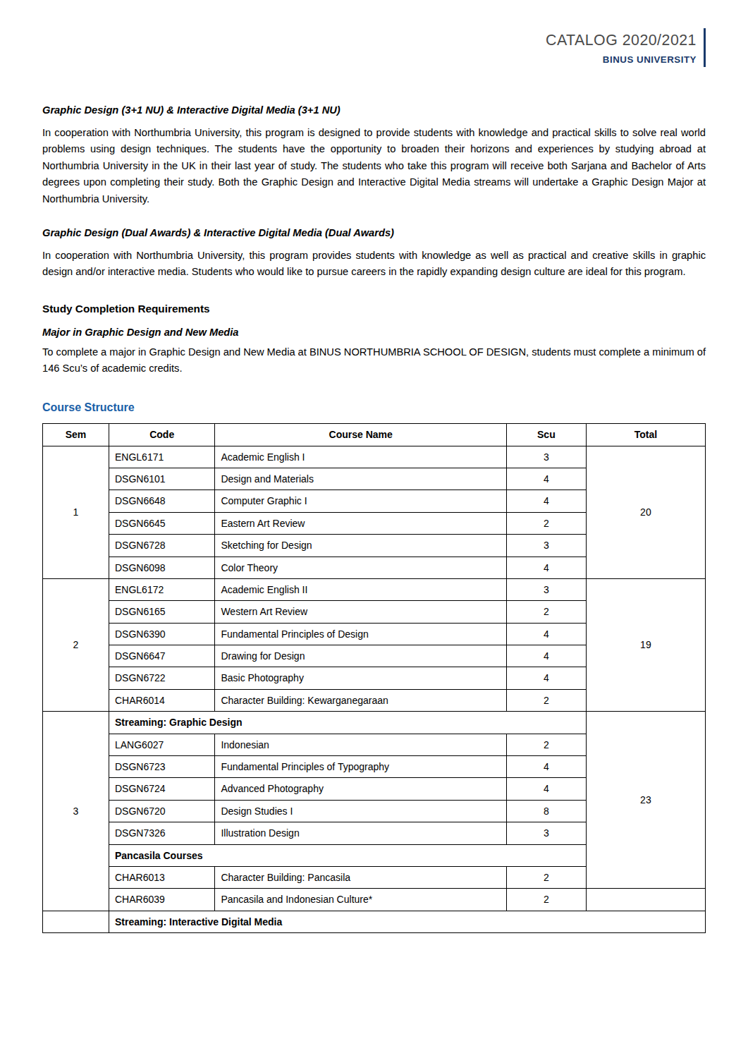CATALOG 2020/2021
BINUS UNIVERSITY
Graphic Design (3+1 NU) & Interactive Digital Media (3+1 NU)
In cooperation with Northumbria University, this program is designed to provide students with knowledge and practical skills to solve real world problems using design techniques. The students have the opportunity to broaden their horizons and experiences by studying abroad at Northumbria University in the UK in their last year of study. The students who take this program will receive both Sarjana and Bachelor of Arts degrees upon completing their study. Both the Graphic Design and Interactive Digital Media streams will undertake a Graphic Design Major at Northumbria University.
Graphic Design (Dual Awards) & Interactive Digital Media (Dual Awards)
In cooperation with Northumbria University, this program provides students with knowledge as well as practical and creative skills in graphic design and/or interactive media. Students who would like to pursue careers in the rapidly expanding design culture are ideal for this program.
Study Completion Requirements
Major in Graphic Design and New Media
To complete a major in Graphic Design and New Media at BINUS NORTHUMBRIA SCHOOL OF DESIGN, students must complete a minimum of 146 Scu’s of academic credits.
Course Structure
| Sem | Code | Course Name | Scu | Total |
| --- | --- | --- | --- | --- |
| 1 | ENGL6171 | Academic English I | 3 | 20 |
| DSGN6101 | Design and Materials | 4 |
| DSGN6648 | Computer Graphic I | 4 |
| DSGN6645 | Eastern Art Review | 2 |
| DSGN6728 | Sketching for Design | 3 |
| DSGN6098 | Color Theory | 4 |
| 2 | ENGL6172 | Academic English II | 3 | 19 |
| DSGN6165 | Western Art Review | 2 |
| DSGN6390 | Fundamental Principles of Design | 4 |
| DSGN6647 | Drawing for Design | 4 |
| DSGN6722 | Basic Photography | 4 |
| CHAR6014 | Character Building: Kewarganegaraan | 2 |
| 3 | Streaming: Graphic Design | 23 |
| LANG6027 | Indonesian | 2 |
| DSGN6723 | Fundamental Principles of Typography | 4 |
| DSGN6724 | Advanced Photography | 4 |
| DSGN6720 | Design Studies I | 8 |
| DSGN7326 | Illustration Design | 3 |
| Pancasila Courses |
| CHAR6013 | Character Building: Pancasila | 2 |
| CHAR6039 | Pancasila and Indonesian Culture* | 2 | |
| | Streaming: Interactive Digital Media |